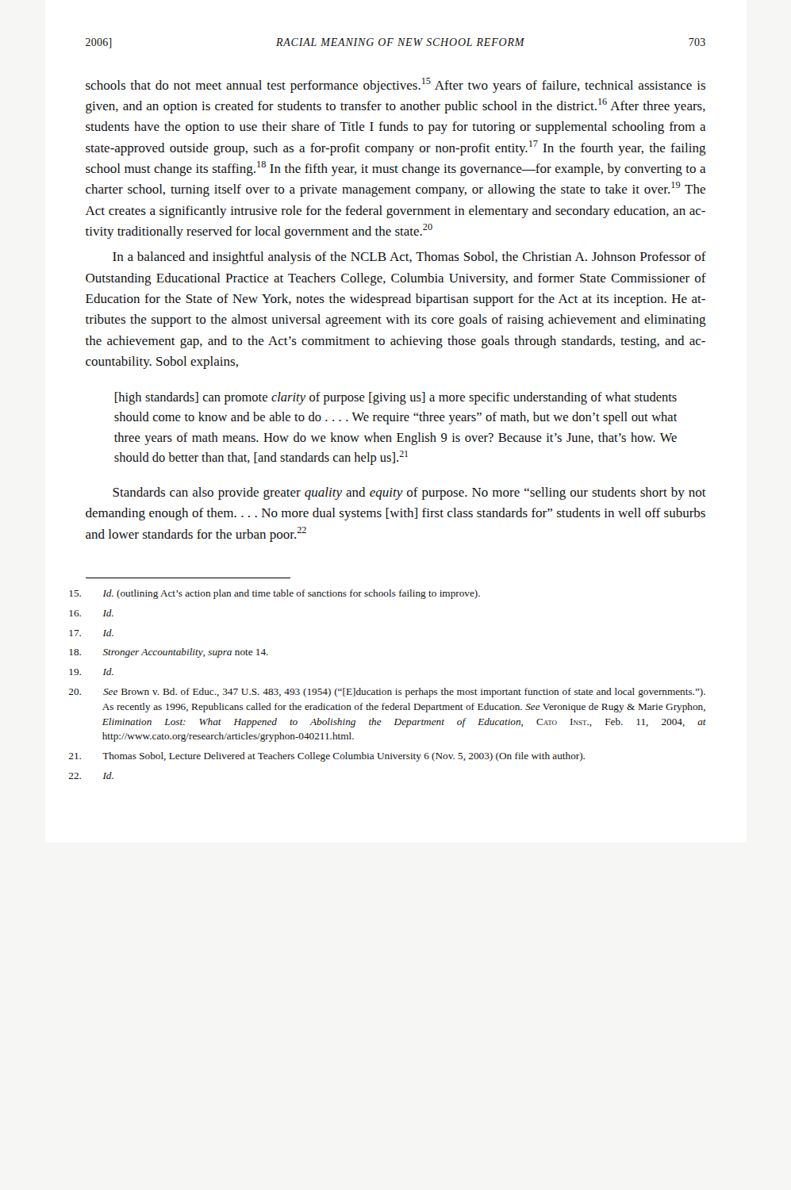2006] Racial Meaning of New School Reform 703
schools that do not meet annual test performance objectives.15 After two years of failure, technical assistance is given, and an option is created for students to transfer to another public school in the district.16 After three years, students have the option to use their share of Title I funds to pay for tutoring or supplemental schooling from a state-approved outside group, such as a for-profit company or non-profit entity.17 In the fourth year, the failing school must change its staffing.18 In the fifth year, it must change its governance—for example, by converting to a charter school, turning itself over to a private management company, or allowing the state to take it over.19 The Act creates a significantly intrusive role for the federal government in elementary and secondary education, an activity traditionally reserved for local government and the state.20
In a balanced and insightful analysis of the NCLB Act, Thomas Sobol, the Christian A. Johnson Professor of Outstanding Educational Practice at Teachers College, Columbia University, and former State Commissioner of Education for the State of New York, notes the widespread bipartisan support for the Act at its inception. He attributes the support to the almost universal agreement with its core goals of raising achievement and eliminating the achievement gap, and to the Act’s commitment to achieving those goals through standards, testing, and accountability. Sobol explains,
[high standards] can promote clarity of purpose [giving us] a more specific understanding of what students should come to know and be able to do . . . . We require “three years” of math, but we don’t spell out what three years of math means. How do we know when English 9 is over? Because it’s June, that’s how. We should do better than that, [and standards can help us].21
Standards can also provide greater quality and equity of purpose. No more “selling our students short by not demanding enough of them. . . . No more dual systems [with] first class standards for” students in well off suburbs and lower standards for the urban poor.22
15. Id. (outlining Act’s action plan and time table of sanctions for schools failing to improve).
16. Id.
17. Id.
18. Stronger Accountability, supra note 14.
19. Id.
20. See Brown v. Bd. of Educ., 347 U.S. 483, 493 (1954) (“[E]ducation is perhaps the most important function of state and local governments.”). As recently as 1996, Republicans called for the eradication of the federal Department of Education. See Veronique de Rugy & Marie Gryphon, Elimination Lost: What Happened to Abolishing the Department of Education, Cato Inst., Feb. 11, 2004, at http://www.cato.org/research/articles/gryphon-040211.html.
21. Thomas Sobol, Lecture Delivered at Teachers College Columbia University 6 (Nov. 5, 2003) (On file with author).
22. Id.